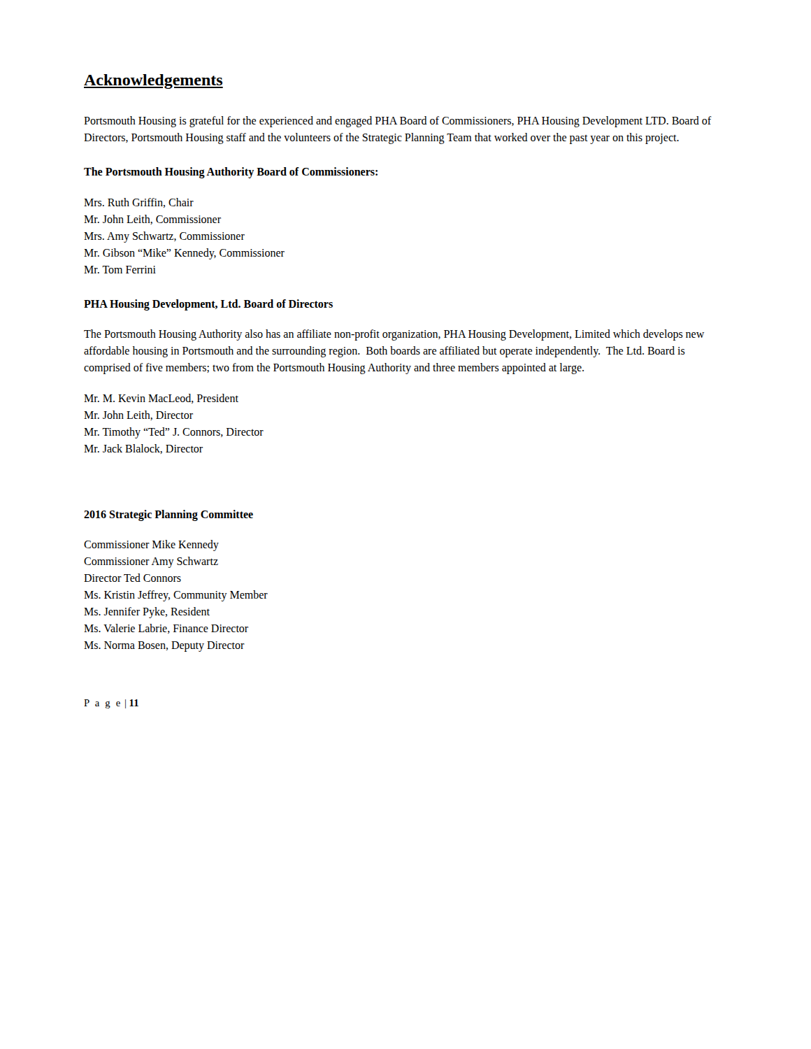Acknowledgements
Portsmouth Housing is grateful for the experienced and engaged PHA Board of Commissioners, PHA Housing Development LTD. Board of Directors, Portsmouth Housing staff and the volunteers of the Strategic Planning Team that worked over the past year on this project.
The Portsmouth Housing Authority Board of Commissioners:
Mrs. Ruth Griffin, Chair
Mr. John Leith, Commissioner
Mrs. Amy Schwartz, Commissioner
Mr. Gibson “Mike” Kennedy, Commissioner
Mr. Tom Ferrini
PHA Housing Development, Ltd. Board of Directors
The Portsmouth Housing Authority also has an affiliate non-profit organization, PHA Housing Development, Limited which develops new affordable housing in Portsmouth and the surrounding region. Both boards are affiliated but operate independently. The Ltd. Board is comprised of five members; two from the Portsmouth Housing Authority and three members appointed at large.
Mr. M. Kevin MacLeod, President
Mr. John Leith, Director
Mr. Timothy “Ted” J. Connors, Director
Mr. Jack Blalock, Director
2016 Strategic Planning Committee
Commissioner Mike Kennedy
Commissioner Amy Schwartz
Director Ted Connors
Ms. Kristin Jeffrey, Community Member
Ms. Jennifer Pyke, Resident
Ms. Valerie Labrie, Finance Director
Ms. Norma Bosen, Deputy Director
P a g e | 11